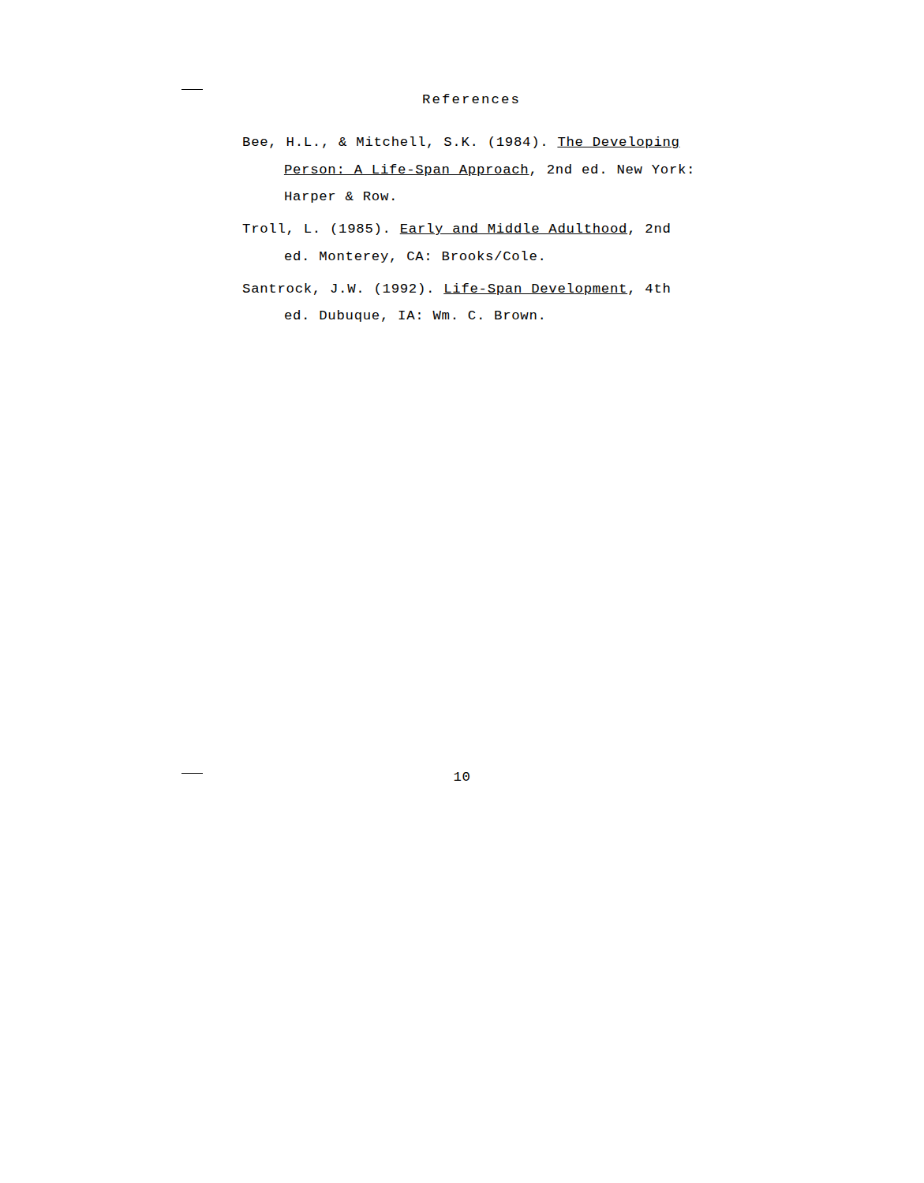References
Bee, H.L., & Mitchell, S.K. (1984). The Developing Person: A Life-Span Approach, 2nd ed. New York: Harper & Row.
Troll, L. (1985). Early and Middle Adulthood, 2nd ed. Monterey, CA: Brooks/Cole.
Santrock, J.W. (1992). Life-Span Development, 4th ed. Dubuque, IA: Wm. C. Brown.
10